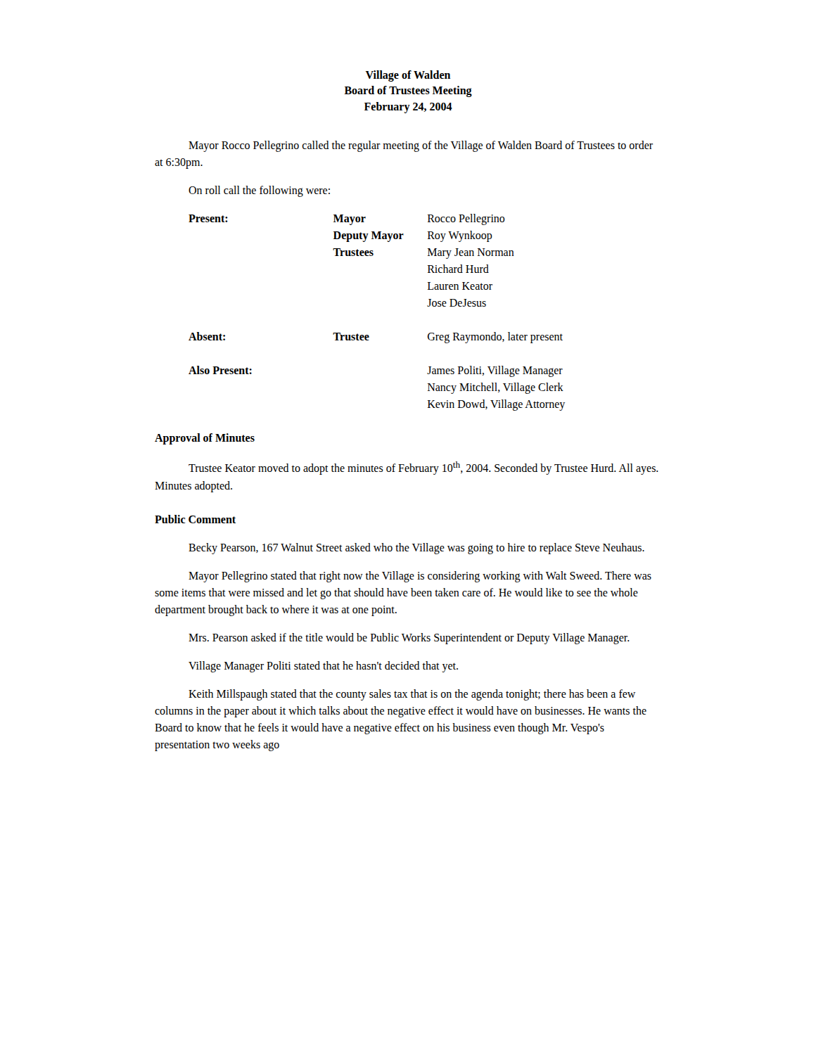Village of Walden
Board of Trustees Meeting
February 24, 2004
Mayor Rocco Pellegrino called the regular meeting of the Village of Walden Board of Trustees to order at 6:30pm.
On roll call the following were:
| Present: | Mayor | Rocco Pellegrino |
| | Deputy Mayor | Roy Wynkoop |
| | Trustees | Mary Jean Norman |
| | | Richard Hurd |
| | | Lauren Keator |
| | | Jose DeJesus |
| Absent: | Trustee | Greg Raymondo, later present |
| Also Present: | | James Politi, Village Manager |
| | | Nancy Mitchell, Village Clerk |
| | | Kevin Dowd, Village Attorney |
Approval of Minutes
Trustee Keator moved to adopt the minutes of February 10th, 2004. Seconded by Trustee Hurd. All ayes. Minutes adopted.
Public Comment
Becky Pearson, 167 Walnut Street asked who the Village was going to hire to replace Steve Neuhaus.
Mayor Pellegrino stated that right now the Village is considering working with Walt Sweed. There was some items that were missed and let go that should have been taken care of. He would like to see the whole department brought back to where it was at one point.
Mrs. Pearson asked if the title would be Public Works Superintendent or Deputy Village Manager.
Village Manager Politi stated that he hasn't decided that yet.
Keith Millspaugh stated that the county sales tax that is on the agenda tonight; there has been a few columns in the paper about it which talks about the negative effect it would have on businesses. He wants the Board to know that he feels it would have a negative effect on his business even though Mr. Vespo's presentation two weeks ago